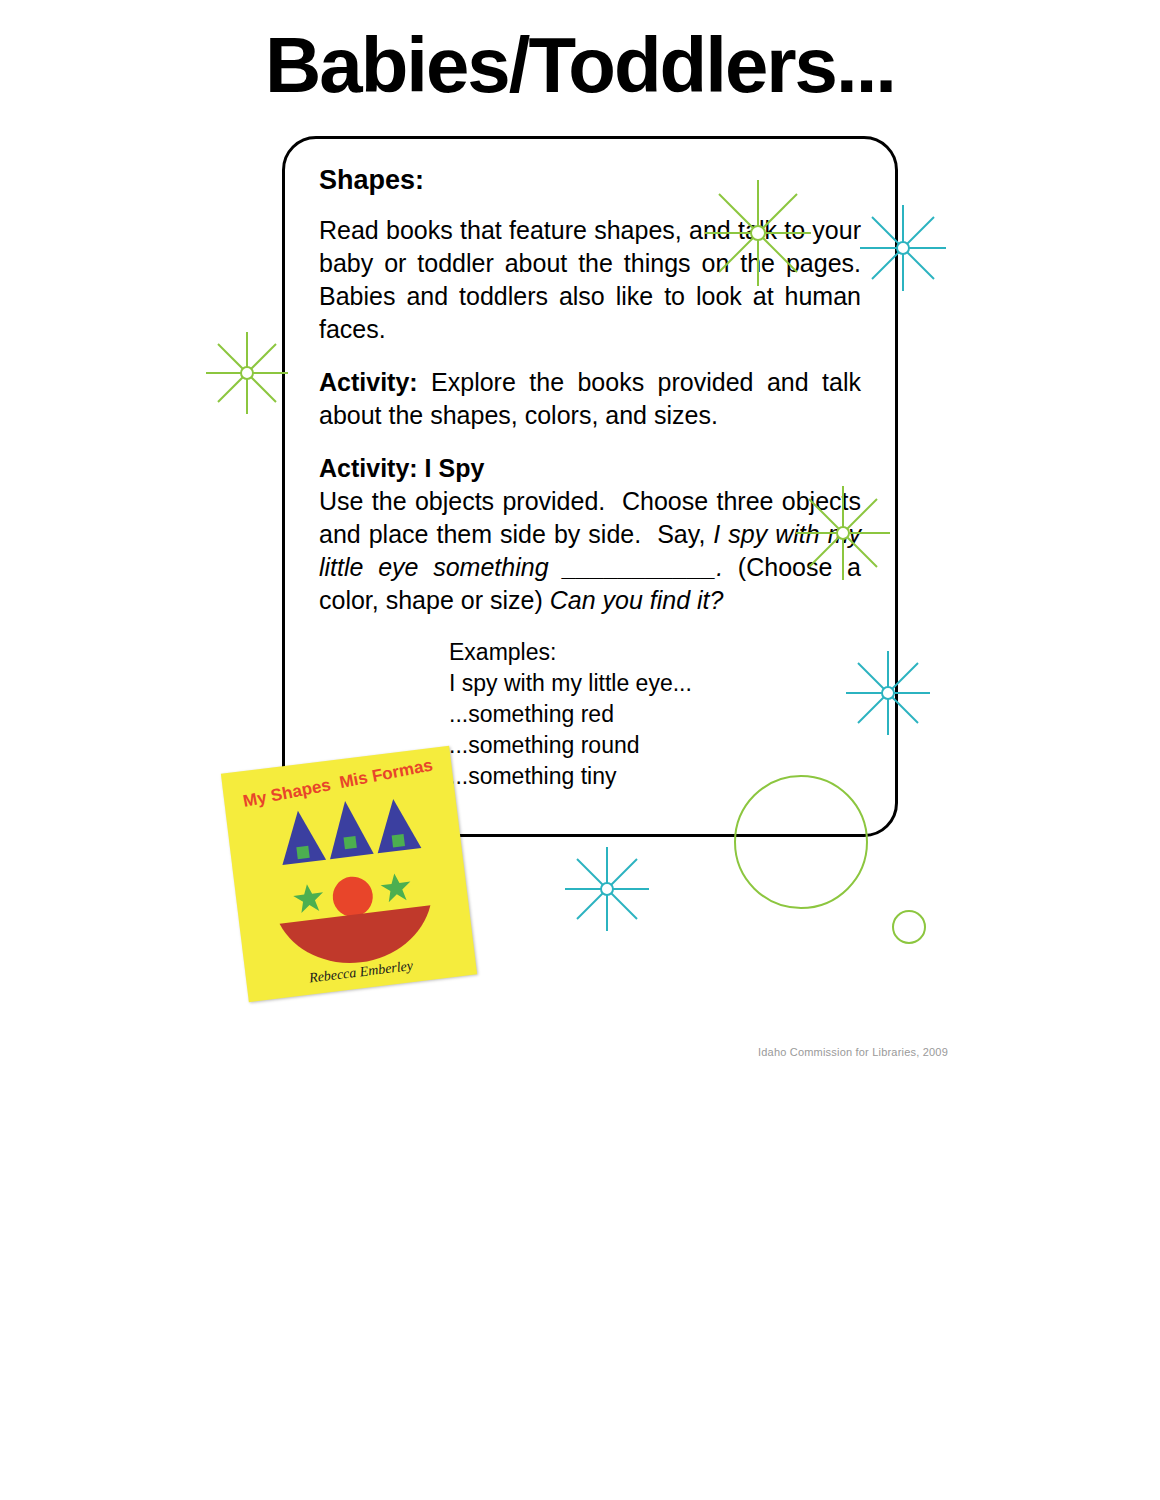Babies/Toddlers...
Shapes:
Read books that feature shapes, and talk to your baby or toddler about the things on the pages. Babies and toddlers also like to look at human faces.
Activity: Explore the books provided and talk about the shapes, colors, and sizes.
Activity: I Spy
Use the objects provided. Choose three objects and place them side by side. Say, I spy with my little eye something ___________. (Choose a color, shape or size) Can you find it?
Examples:
I spy with my little eye...
...something red
...something round
...something tiny
My Shapes Mis Formas
Rebecca Emberley
Idaho Commission for Libraries, 2009